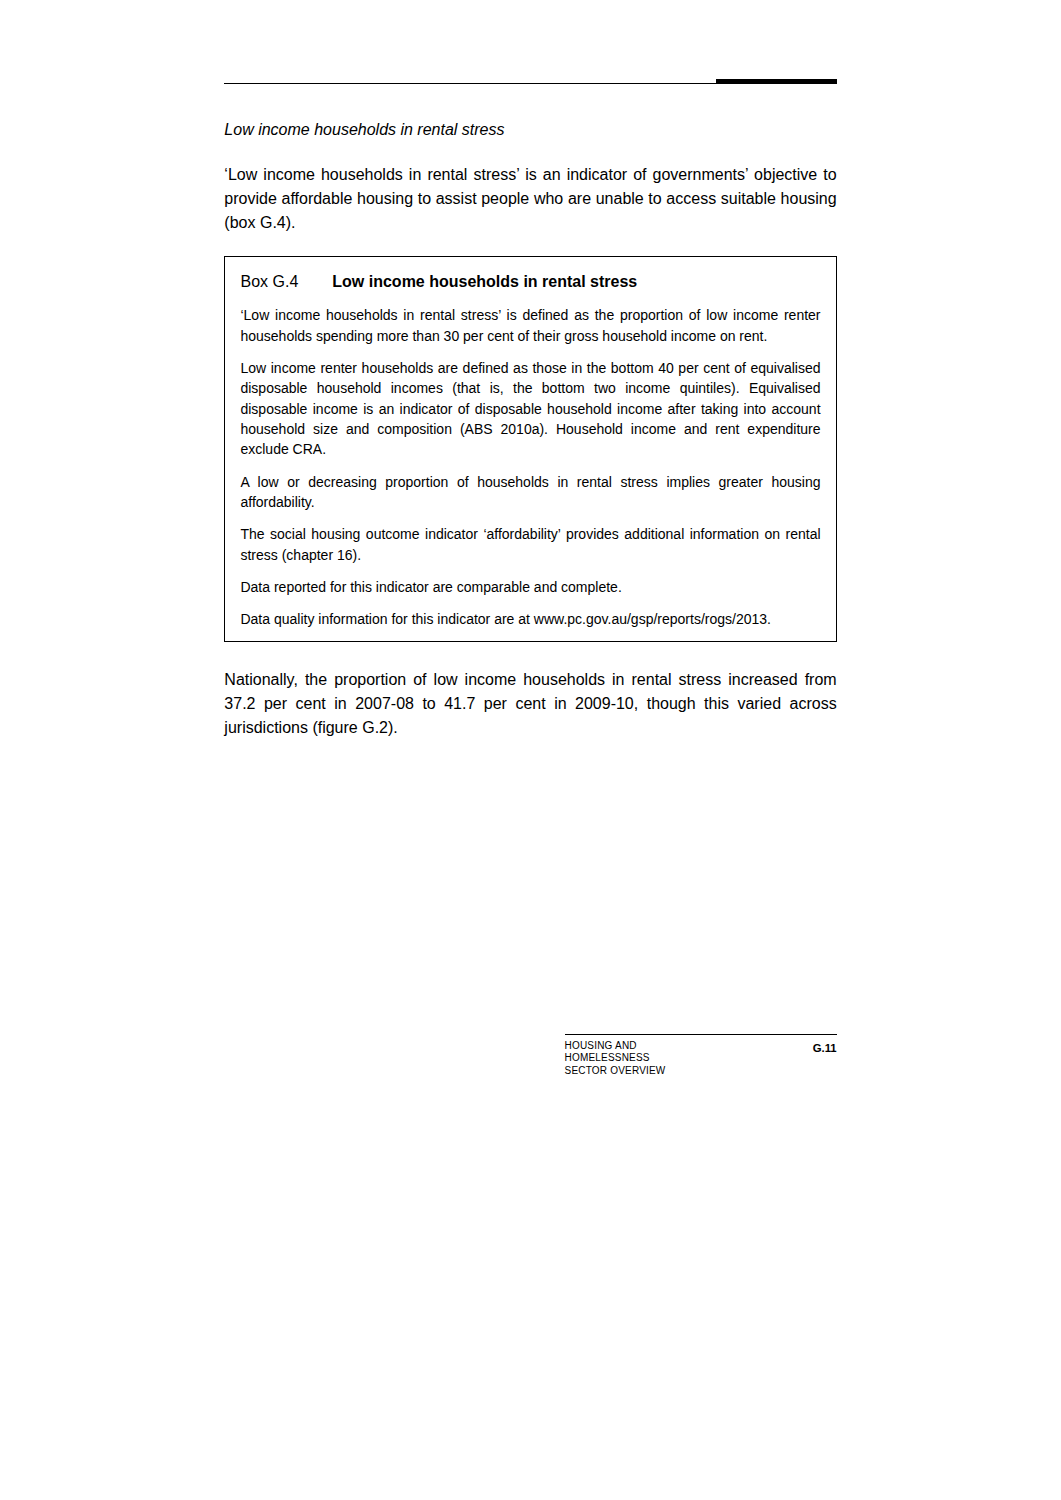Low income households in rental stress
‘Low income households in rental stress’ is an indicator of governments’ objective to provide affordable housing to assist people who are unable to access suitable housing (box G.4).
Box G.4 Low income households in rental stress
‘Low income households in rental stress’ is defined as the proportion of low income renter households spending more than 30 per cent of their gross household income on rent.
Low income renter households are defined as those in the bottom 40 per cent of equivalised disposable household incomes (that is, the bottom two income quintiles). Equivalised disposable income is an indicator of disposable household income after taking into account household size and composition (ABS 2010a). Household income and rent expenditure exclude CRA.
A low or decreasing proportion of households in rental stress implies greater housing affordability.
The social housing outcome indicator ‘affordability’ provides additional information on rental stress (chapter 16).
Data reported for this indicator are comparable and complete.
Data quality information for this indicator are at www.pc.gov.au/gsp/reports/rogs/2013.
Nationally, the proportion of low income households in rental stress increased from 37.2 per cent in 2007-08 to 41.7 per cent in 2009-10, though this varied across jurisdictions (figure G.2).
HOUSING AND
HOMELESSNESS
SECTOR OVERVIEW
G.11